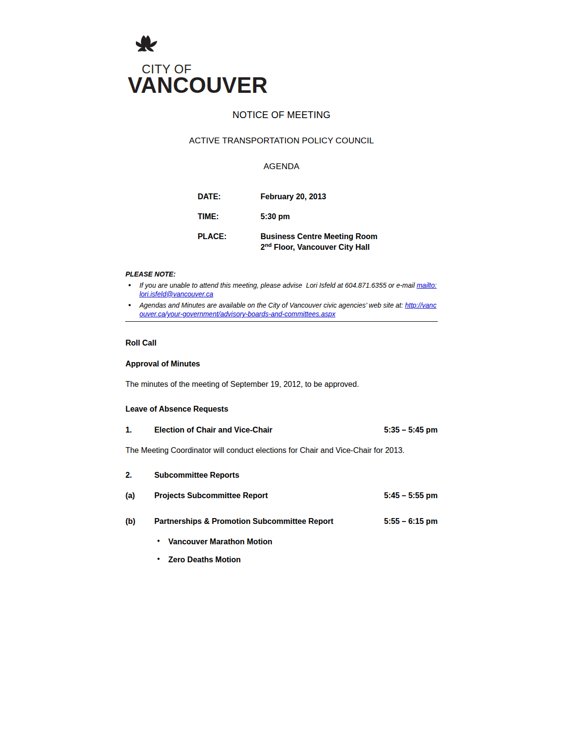CITY OF
VANCOUVER
NOTICE OF MEETING
ACTIVE TRANSPORTATION POLICY COUNCIL
AGENDA
| DATE: | February 20, 2013 |
| TIME: | 5:30 pm |
| PLACE: | Business Centre Meeting Room 2 nd Floor, Vancouver City Hall |
PLEASE NOTE:
If you are unable to attend this meeting, please advise Lori Isfeld at 604.871.6355 or e-mail mailto:lori.isfeld@vancouver.ca
Agendas and Minutes are available on the City of Vancouver civic agencies’ web site at: http://vancouver.ca/your-government/advisory-boards-and-committees.aspx
Roll Call
Approval of Minutes
The minutes of the meeting of September 19, 2012, to be approved.
Leave of Absence Requests
1. Election of Chair and Vice-Chair 5:35 – 5:45 pm
The Meeting Coordinator will conduct elections for Chair and Vice-Chair for 2013.
2. Subcommittee Reports
(a) Projects Subcommittee Report 5:45 – 5:55 pm
(b) Partnerships & Promotion Subcommittee Report 5:55 – 6:15 pm
Vancouver Marathon Motion
Zero Deaths Motion